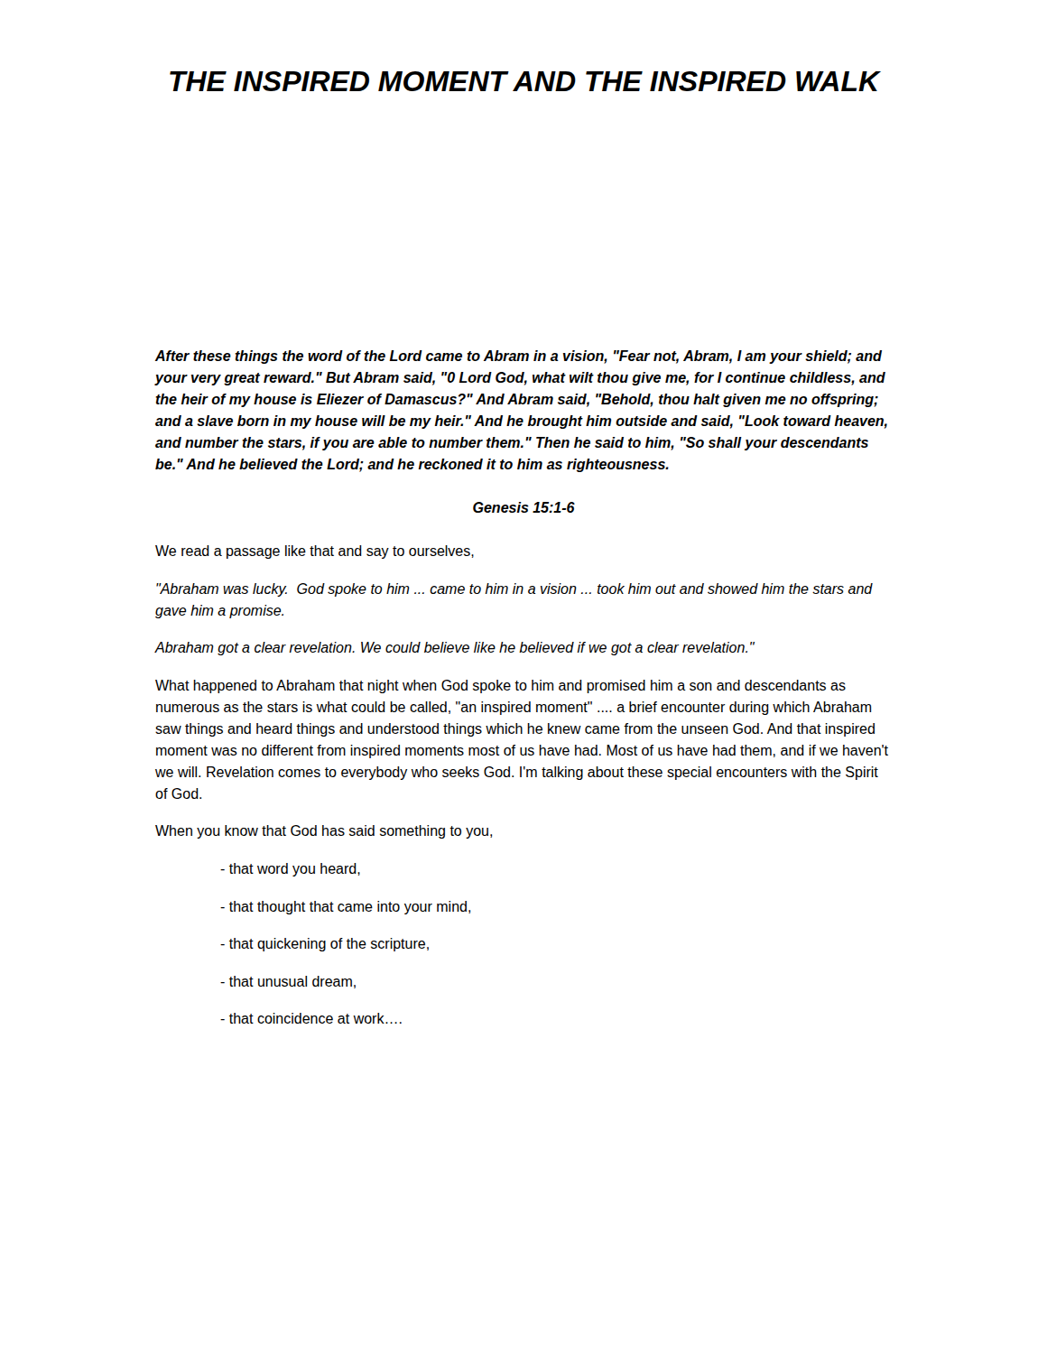THE INSPIRED MOMENT AND THE INSPIRED WALK
After these things the word of the Lord came to Abram in a vision, "Fear not, Abram, I am your shield; and your very great reward." But Abram said, "0 Lord God, what wilt thou give me, for I continue childless, and the heir of my house is Eliezer of Damascus?" And Abram said, "Behold, thou halt given me no offspring; and a slave born in my house will be my heir." And he brought him outside and said, "Look toward heaven, and number the stars, if you are able to number them." Then he said to him, "So shall your descendants be." And he believed the Lord; and he reckoned it to him as righteousness.
Genesis 15:1-6
We read a passage like that and say to ourselves,
"Abraham was lucky. God spoke to him ... came to him in a vision ... took him out and showed him the stars and gave him a promise.
Abraham got a clear revelation. We could believe like he believed if we got a clear revelation."
What happened to Abraham that night when God spoke to him and promised him a son and descendants as numerous as the stars is what could be called, "an inspired moment" .... a brief encounter during which Abraham saw things and heard things and understood things which he knew came from the unseen God. And that inspired moment was no different from inspired moments most of us have had. Most of us have had them, and if we haven't we will. Revelation comes to everybody who seeks God. I'm talking about these special encounters with the Spirit of God.
When you know that God has said something to you,
- that word you heard,
- that thought that came into your mind,
- that quickening of the scripture,
- that unusual dream,
- that coincidence at work….